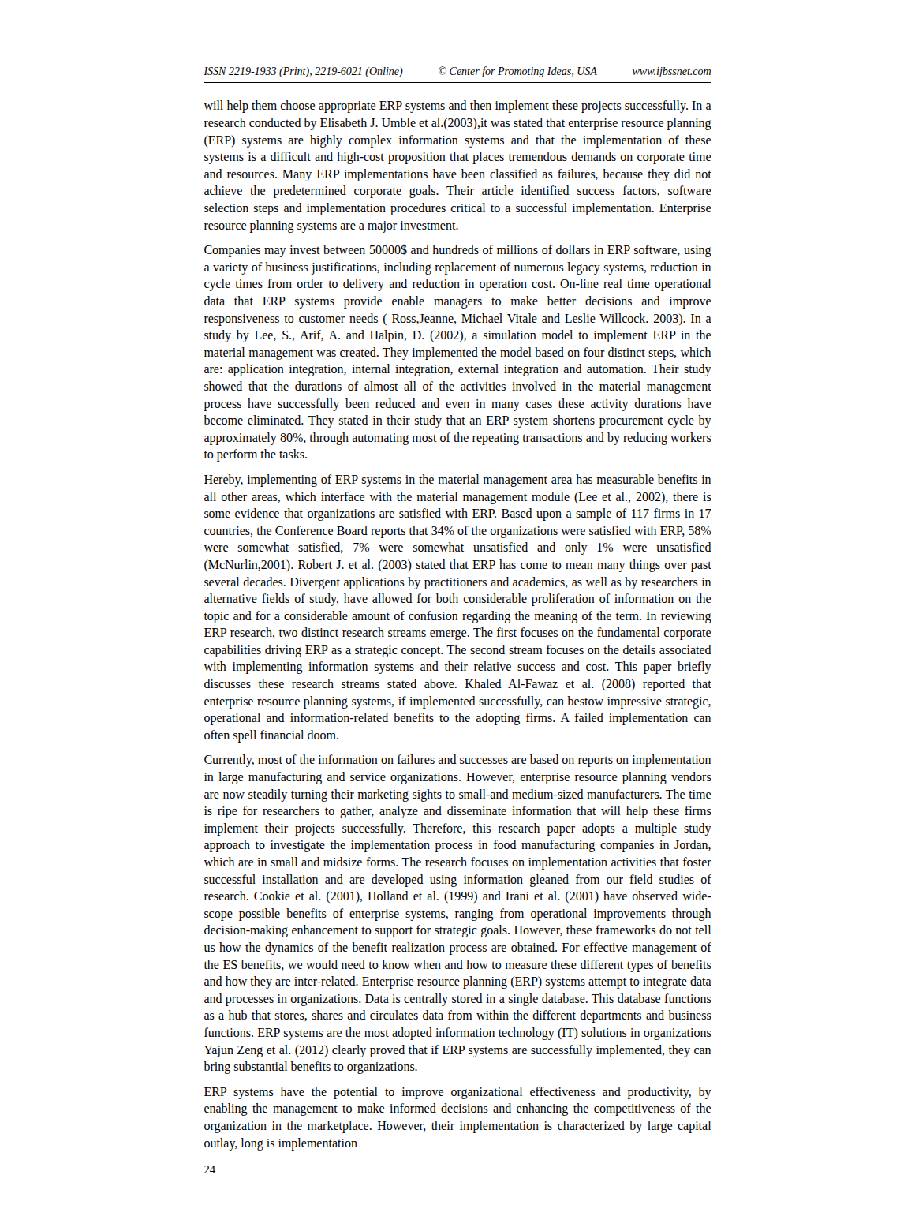ISSN 2219-1933 (Print), 2219-6021 (Online) © Center for Promoting Ideas, USA www.ijbssnet.com
will help them choose appropriate ERP systems and then implement these projects successfully. In a research conducted by Elisabeth J. Umble et al.(2003),it was stated that enterprise resource planning (ERP) systems are highly complex information systems and that the implementation of these systems is a difficult and high-cost proposition that places tremendous demands on corporate time and resources. Many ERP implementations have been classified as failures, because they did not achieve the predetermined corporate goals. Their article identified success factors, software selection steps and implementation procedures critical to a successful implementation. Enterprise resource planning systems are a major investment.
Companies may invest between 50000$ and hundreds of millions of dollars in ERP software, using a variety of business justifications, including replacement of numerous legacy systems, reduction in cycle times from order to delivery and reduction in operation cost. On-line real time operational data that ERP systems provide enable managers to make better decisions and improve responsiveness to customer needs ( Ross,Jeanne, Michael Vitale and Leslie Willcock. 2003). In a study by Lee, S., Arif, A. and Halpin, D. (2002), a simulation model to implement ERP in the material management was created. They implemented the model based on four distinct steps, which are: application integration, internal integration, external integration and automation. Their study showed that the durations of almost all of the activities involved in the material management process have successfully been reduced and even in many cases these activity durations have become eliminated. They stated in their study that an ERP system shortens procurement cycle by approximately 80%, through automating most of the repeating transactions and by reducing workers to perform the tasks.
Hereby, implementing of ERP systems in the material management area has measurable benefits in all other areas, which interface with the material management module (Lee et al., 2002), there is some evidence that organizations are satisfied with ERP. Based upon a sample of 117 firms in 17 countries, the Conference Board reports that 34% of the organizations were satisfied with ERP, 58% were somewhat satisfied, 7% were somewhat unsatisfied and only 1% were unsatisfied (McNurlin,2001). Robert J. et al. (2003) stated that ERP has come to mean many things over past several decades. Divergent applications by practitioners and academics, as well as by researchers in alternative fields of study, have allowed for both considerable proliferation of information on the topic and for a considerable amount of confusion regarding the meaning of the term. In reviewing ERP research, two distinct research streams emerge. The first focuses on the fundamental corporate capabilities driving ERP as a strategic concept. The second stream focuses on the details associated with implementing information systems and their relative success and cost. This paper briefly discusses these research streams stated above. Khaled Al-Fawaz et al. (2008) reported that enterprise resource planning systems, if implemented successfully, can bestow impressive strategic, operational and information-related benefits to the adopting firms. A failed implementation can often spell financial doom.
Currently, most of the information on failures and successes are based on reports on implementation in large manufacturing and service organizations. However, enterprise resource planning vendors are now steadily turning their marketing sights to small-and medium-sized manufacturers. The time is ripe for researchers to gather, analyze and disseminate information that will help these firms implement their projects successfully. Therefore, this research paper adopts a multiple study approach to investigate the implementation process in food manufacturing companies in Jordan, which are in small and midsize forms. The research focuses on implementation activities that foster successful installation and are developed using information gleaned from our field studies of research. Cookie et al. (2001), Holland et al. (1999) and Irani et al. (2001) have observed wide-scope possible benefits of enterprise systems, ranging from operational improvements through decision-making enhancement to support for strategic goals. However, these frameworks do not tell us how the dynamics of the benefit realization process are obtained. For effective management of the ES benefits, we would need to know when and how to measure these different types of benefits and how they are inter-related. Enterprise resource planning (ERP) systems attempt to integrate data and processes in organizations. Data is centrally stored in a single database. This database functions as a hub that stores, shares and circulates data from within the different departments and business functions. ERP systems are the most adopted information technology (IT) solutions in organizations Yajun Zeng et al. (2012) clearly proved that if ERP systems are successfully implemented, they can bring substantial benefits to organizations.
ERP systems have the potential to improve organizational effectiveness and productivity, by enabling the management to make informed decisions and enhancing the competitiveness of the organization in the marketplace. However, their implementation is characterized by large capital outlay, long is implementation
24